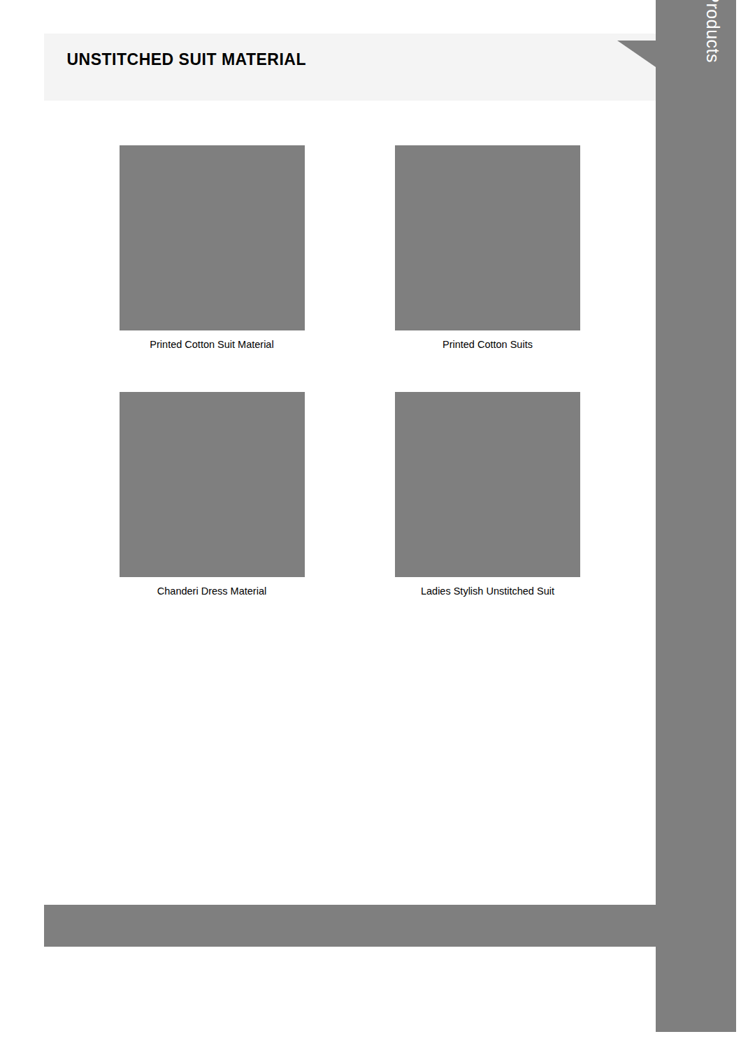UNSTITCHED SUIT MATERIAL
Printed Cotton Suit Material
Printed Cotton Suits
Chanderi Dress Material
Ladies Stylish Unstitched Suit
Our Products